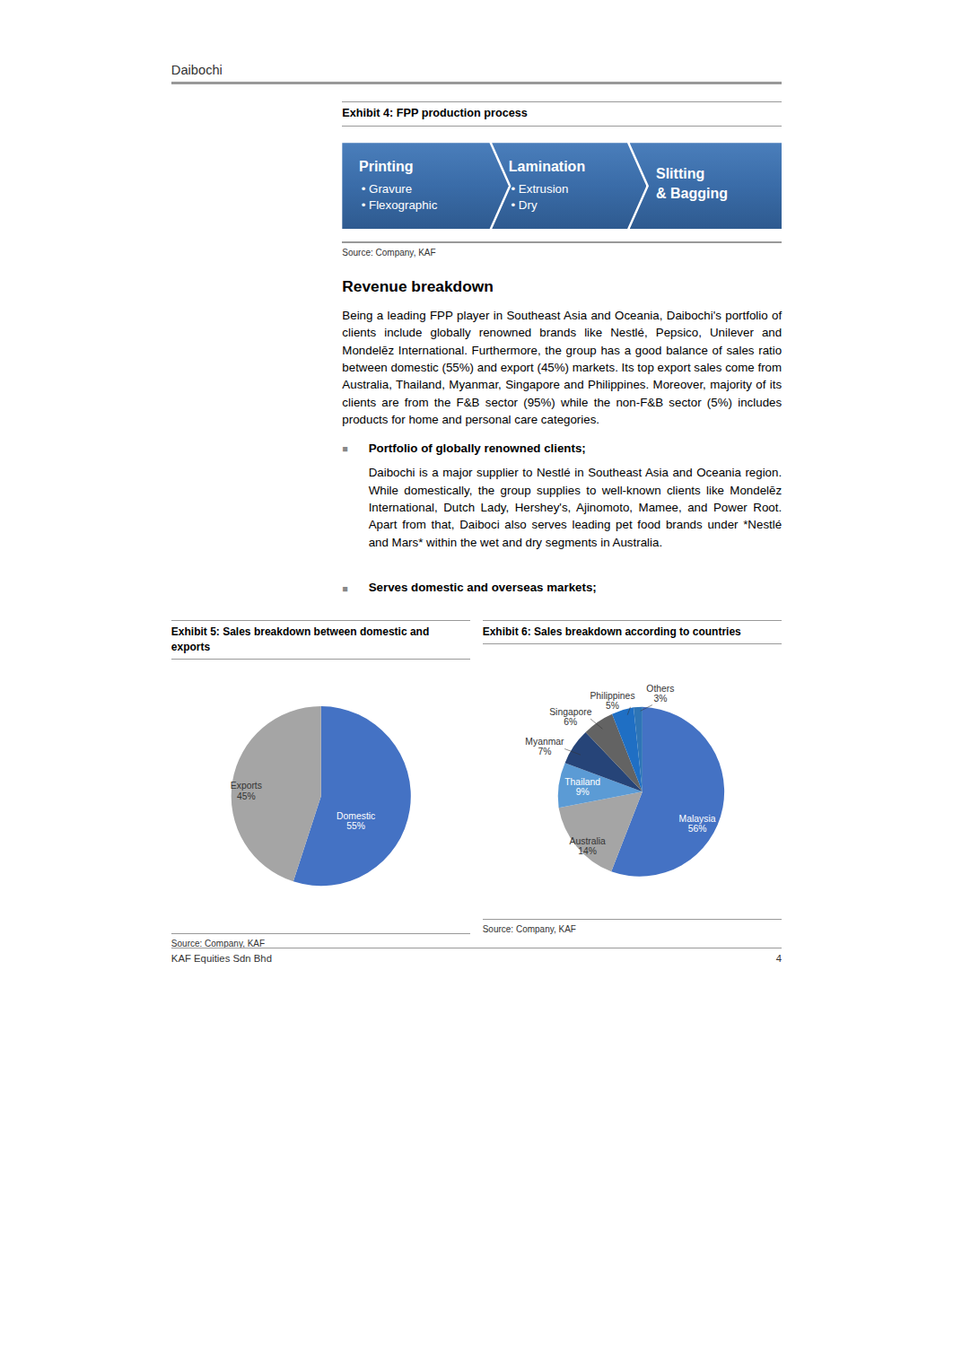Daibochi
Exhibit 4: FPP production process
Printing
Gravure
Flexographic
Lamination
Extrusion
Dry
Slitting
& Bagging
Source: Company, KAF
Revenue breakdown
Being a leading FPP player in Southeast Asia and Oceania, Daibochi's portfolio of clients include globally renowned brands like Nestlé, Pepsico, Unilever and Mondelēz International. Furthermore, the group has a good balance of sales ratio between domestic (55%) and export (45%) markets. Its top export sales come from Australia, Thailand, Myanmar, Singapore and Philippines. Moreover, majority of its clients are from the F&B sector (95%) while the non-F&B sector (5%) includes products for home and personal care categories.
■
Portfolio of globally renowned clients;
Daibochi is a major supplier to Nestlé in Southeast Asia and Oceania region. While domestically, the group supplies to well-known clients like Mondelēz International, Dutch Lady, Hershey's, Ajinomoto, Mamee, and Power Root. Apart from that, Daiboci also serves leading pet food brands under *Nestlé and Mars* within the wet and dry segments in Australia.
■
Serves domestic and overseas markets;
Exhibit 5: Sales breakdown between domestic and exports
Exports 45% Domestic 55%
Source: Company, KAF
Exhibit 6: Sales breakdown according to countries
Malaysia 56% Australia 14% Thailand 9% Myanmar 7% Singapore 6% Philippines 5% Others 3%
Source: Company, KAF
KAF Equities Sdn Bhd 4